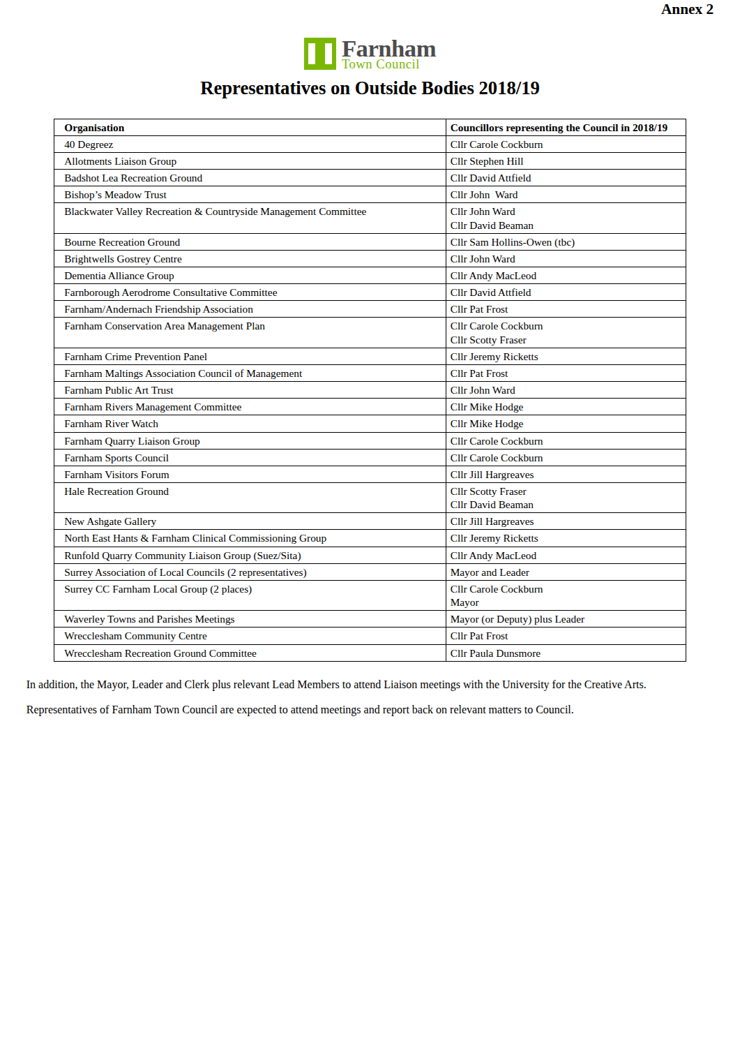Annex 2
Farnham Town Council
Representatives on Outside Bodies 2018/19
| Organisation | Councillors representing the Council in 2018/19 |
| --- | --- |
| 40 Degreez | Cllr Carole Cockburn |
| Allotments Liaison Group | Cllr Stephen Hill |
| Badshot Lea Recreation Ground | Cllr David Attfield |
| Bishop’s Meadow Trust | Cllr John Ward |
| Blackwater Valley Recreation & Countryside Management Committee | Cllr John Ward Cllr David Beaman |
| Bourne Recreation Ground | Cllr Sam Hollins-Owen (tbc) |
| Brightwells Gostrey Centre | Cllr John Ward |
| Dementia Alliance Group | Cllr Andy MacLeod |
| Farnborough Aerodrome Consultative Committee | Cllr David Attfield |
| Farnham/Andernach Friendship Association | Cllr Pat Frost |
| Farnham Conservation Area Management Plan | Cllr Carole Cockburn Cllr Scotty Fraser |
| Farnham Crime Prevention Panel | Cllr Jeremy Ricketts |
| Farnham Maltings Association Council of Management | Cllr Pat Frost |
| Farnham Public Art Trust | Cllr John Ward |
| Farnham Rivers Management Committee | Cllr Mike Hodge |
| Farnham River Watch | Cllr Mike Hodge |
| Farnham Quarry Liaison Group | Cllr Carole Cockburn |
| Farnham Sports Council | Cllr Carole Cockburn |
| Farnham Visitors Forum | Cllr Jill Hargreaves |
| Hale Recreation Ground | Cllr Scotty Fraser Cllr David Beaman |
| New Ashgate Gallery | Cllr Jill Hargreaves |
| North East Hants & Farnham Clinical Commissioning Group | Cllr Jeremy Ricketts |
| Runfold Quarry Community Liaison Group (Suez/Sita) | Cllr Andy MacLeod |
| Surrey Association of Local Councils (2 representatives) | Mayor and Leader |
| Surrey CC Farnham Local Group (2 places) | Cllr Carole Cockburn Mayor |
| Waverley Towns and Parishes Meetings | Mayor (or Deputy) plus Leader |
| Wrecclesham Community Centre | Cllr Pat Frost |
| Wrecclesham Recreation Ground Committee | Cllr Paula Dunsmore |
In addition, the Mayor, Leader and Clerk plus relevant Lead Members to attend Liaison meetings with the University for the Creative Arts.
Representatives of Farnham Town Council are expected to attend meetings and report back on relevant matters to Council.